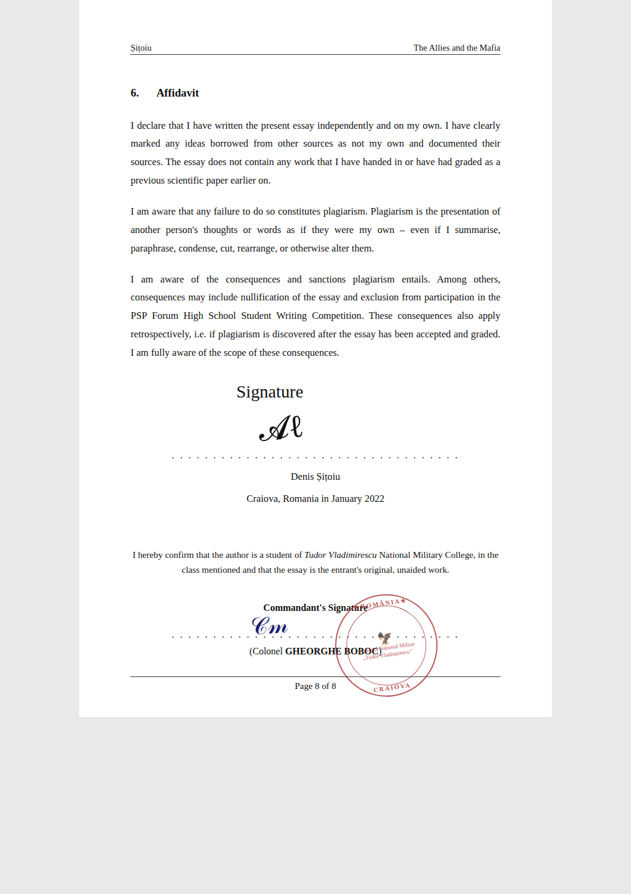Șițoiu The Allies and the Mafia
6. Affidavit
I declare that I have written the present essay independently and on my own. I have clearly marked any ideas borrowed from other sources as not my own and documented their sources. The essay does not contain any work that I have handed in or have had graded as a previous scientific paper earlier on.
I am aware that any failure to do so constitutes plagiarism. Plagiarism is the presentation of another person's thoughts or words as if they were my own – even if I summarise, paraphrase, condense, cut, rearrange, or otherwise alter them.
I am aware of the consequences and sanctions plagiarism entails. Among others, consequences may include nullification of the essay and exclusion from participation in the PSP Forum High School Student Writing Competition. These consequences also apply retrospectively, i.e. if plagiarism is discovered after the essay has been accepted and graded. I am fully aware of the scope of these consequences.
Signature 𝓐ℓ . . . . . . . . . . . . . . . . . . . . . . . . . . . . . . . . . . .
Denis Șițoiu
Craiova, Romania in January 2022
I hereby confirm that the author is a student of Tudor Vladimirescu National Military College, in the class mentioned and that the essay is the entrant's original, unaided work.
Commandant's Signature 𝒞𝓂 . . . . . . . . . . . . . . . . . . . . . . . . . . . . . . . . . . . (Colonel GHEORGHE BOBOC)
★ROMÂNIA★
🦅
Colegiul Național Militar
„Tudor Vladimirescu”
CRAIOVA
Page 8 of 8